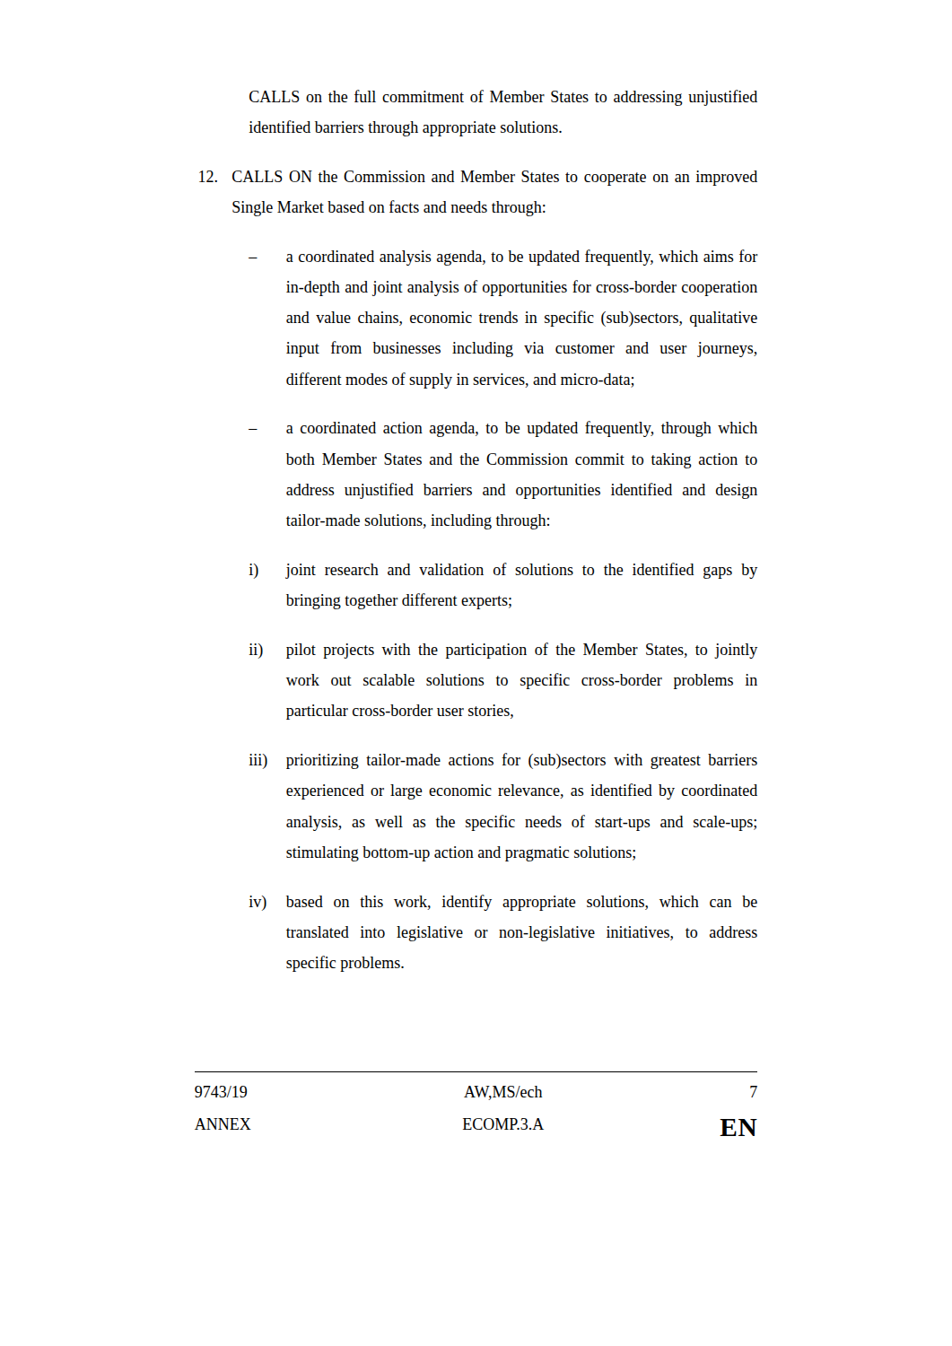CALLS on the full commitment of Member States to addressing unjustified identified barriers through appropriate solutions.
12.
CALLS ON the Commission and Member States to cooperate on an improved Single Market based on facts and needs through:
–
a coordinated analysis agenda, to be updated frequently, which aims for in-depth and joint analysis of opportunities for cross-border cooperation and value chains, economic trends in specific (sub)sectors, qualitative input from businesses including via customer and user journeys, different modes of supply in services, and micro-data;
–
a coordinated action agenda, to be updated frequently, through which both Member States and the Commission commit to taking action to address unjustified barriers and opportunities identified and design tailor-made solutions, including through:
i)
joint research and validation of solutions to the identified gaps by bringing together different experts;
ii)
pilot projects with the participation of the Member States, to jointly work out scalable solutions to specific cross-border problems in particular cross-border user stories,
iii)
prioritizing tailor-made actions for (sub)sectors with greatest barriers experienced or large economic relevance, as identified by coordinated analysis, as well as the specific needs of start-ups and scale-ups; stimulating bottom-up action and pragmatic solutions;
iv)
based on this work, identify appropriate solutions, which can be translated into legislative or non-legislative initiatives, to address specific problems.
9743/19
AW,MS/ech
7
ANNEX
ECOMP.3.A
EN